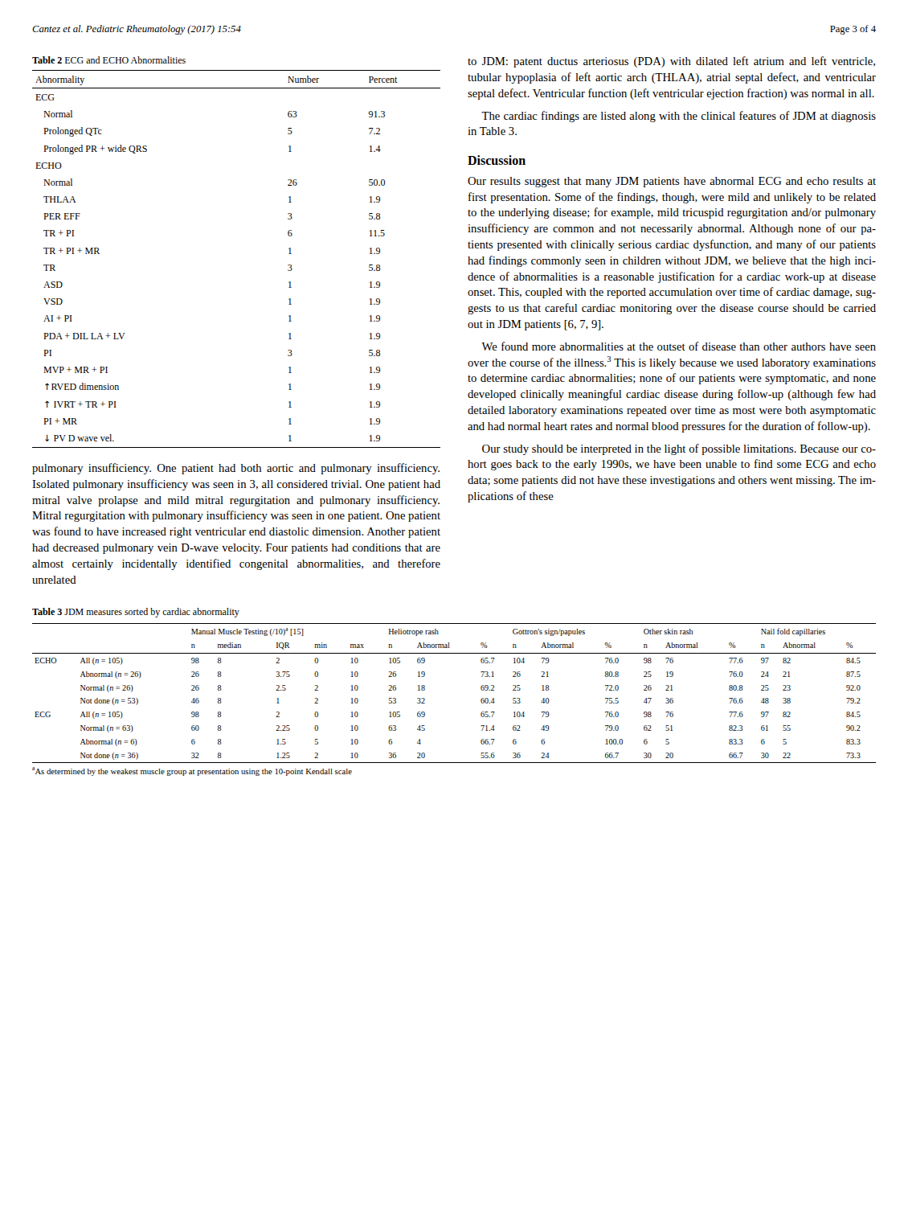Cantez et al. Pediatric Rheumatology (2017) 15:54
Page 3 of 4
Table 2 ECG and ECHO Abnormalities
| Abnormality | Number | Percent |
| --- | --- | --- |
| ECG | | |
| Normal | 63 | 91.3 |
| Prolonged QTc | 5 | 7.2 |
| Prolonged PR + wide QRS | 1 | 1.4 |
| ECHO | | |
| Normal | 26 | 50.0 |
| THLAA | 1 | 1.9 |
| PER EFF | 3 | 5.8 |
| TR + PI | 6 | 11.5 |
| TR + PI + MR | 1 | 1.9 |
| TR | 3 | 5.8 |
| ASD | 1 | 1.9 |
| VSD | 1 | 1.9 |
| AI + PI | 1 | 1.9 |
| PDA + DIL LA + LV | 1 | 1.9 |
| PI | 3 | 5.8 |
| MVP + MR + PI | 1 | 1.9 |
| ↑ RVED dimension | 1 | 1.9 |
| ↑ IVRT + TR + PI | 1 | 1.9 |
| PI + MR | 1 | 1.9 |
| ↓ PV D wave vel. | 1 | 1.9 |
pulmonary insufficiency. One patient had both aortic and pulmonary insufficiency. Isolated pulmonary insufficiency was seen in 3, all considered trivial. One patient had mitral valve prolapse and mild mitral regurgitation and pulmonary insufficiency. Mitral regurgitation with pulmonary insufficiency was seen in one patient. One patient was found to have increased right ventricular end diastolic dimension. Another patient had decreased pulmonary vein D-wave velocity. Four patients had conditions that are almost certainly incidentally identified congenital abnormalities, and therefore unrelated
to JDM: patent ductus arteriosus (PDA) with dilated left atrium and left ventricle, tubular hypoplasia of left aortic arch (THLAA), atrial septal defect, and ventricular septal defect. Ventricular function (left ventricular ejection fraction) was normal in all.
The cardiac findings are listed along with the clinical features of JDM at diagnosis in Table 3.
Discussion
Our results suggest that many JDM patients have abnormal ECG and echo results at first presentation. Some of the findings, though, were mild and unlikely to be related to the underlying disease; for example, mild tricuspid regurgitation and/or pulmonary insufficiency are common and not necessarily abnormal. Although none of our patients presented with clinically serious cardiac dysfunction, and many of our patients had findings commonly seen in children without JDM, we believe that the high incidence of abnormalities is a reasonable justification for a cardiac work-up at disease onset. This, coupled with the reported accumulation over time of cardiac damage, suggests to us that careful cardiac monitoring over the disease course should be carried out in JDM patients [6, 7, 9].
We found more abnormalities at the outset of disease than other authors have seen over the course of the illness.3 This is likely because we used laboratory examinations to determine cardiac abnormalities; none of our patients were symptomatic, and none developed clinically meaningful cardiac disease during follow-up (although few had detailed laboratory examinations repeated over time as most were both asymptomatic and had normal heart rates and normal blood pressures for the duration of follow-up).
Our study should be interpreted in the light of possible limitations. Because our cohort goes back to the early 1990s, we have been unable to find some ECG and echo data; some patients did not have these investigations and others went missing. The implications of these
Table 3 JDM measures sorted by cardiac abnormality
| | Manual Muscle Testing (/10) a [15] | Heliotrope rash | Gottron's sign/papules | Other skin rash | Nail fold capillaries |
| --- | --- | --- | --- | --- | --- |
| | | n | median | IQR | min | max | n | Abnormal | % | n | Abnormal | % | n | Abnormal | % | n | Abnormal | % |
| ECHO | All ( n = 105) | 98 | 8 | 2 | 0 | 10 | 105 | 69 | 65.7 | 104 | 79 | 76.0 | 98 | 76 | 77.6 | 97 | 82 | 84.5 |
| | Abnormal ( n = 26) | 26 | 8 | 3.75 | 0 | 10 | 26 | 19 | 73.1 | 26 | 21 | 80.8 | 25 | 19 | 76.0 | 24 | 21 | 87.5 |
| | Normal ( n = 26) | 26 | 8 | 2.5 | 2 | 10 | 26 | 18 | 69.2 | 25 | 18 | 72.0 | 26 | 21 | 80.8 | 25 | 23 | 92.0 |
| | Not done ( n = 53) | 46 | 8 | 1 | 2 | 10 | 53 | 32 | 60.4 | 53 | 40 | 75.5 | 47 | 36 | 76.6 | 48 | 38 | 79.2 |
| ECG | All ( n = 105) | 98 | 8 | 2 | 0 | 10 | 105 | 69 | 65.7 | 104 | 79 | 76.0 | 98 | 76 | 77.6 | 97 | 82 | 84.5 |
| | Normal ( n = 63) | 60 | 8 | 2.25 | 0 | 10 | 63 | 45 | 71.4 | 62 | 49 | 79.0 | 62 | 51 | 82.3 | 61 | 55 | 90.2 |
| | Abnormal ( n = 6) | 6 | 8 | 1.5 | 5 | 10 | 6 | 4 | 66.7 | 6 | 6 | 100.0 | 6 | 5 | 83.3 | 6 | 5 | 83.3 |
| | Not done ( n = 36) | 32 | 8 | 1.25 | 2 | 10 | 36 | 20 | 55.6 | 36 | 24 | 66.7 | 30 | 20 | 66.7 | 30 | 22 | 73.3 |
aAs determined by the weakest muscle group at presentation using the 10-point Kendall scale